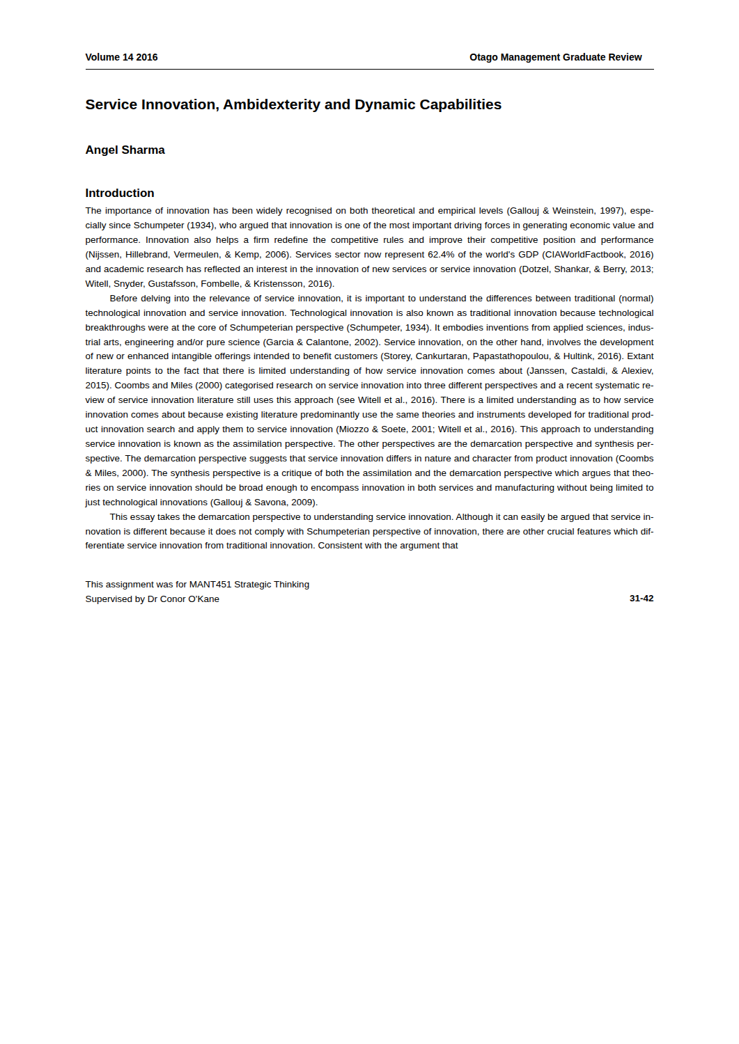Volume 14 2016 Otago Management Graduate Review
Service Innovation, Ambidexterity and Dynamic Capabilities
Angel Sharma
Introduction
The importance of innovation has been widely recognised on both theoretical and empirical levels (Gallouj & Weinstein, 1997), especially since Schumpeter (1934), who argued that innovation is one of the most important driving forces in generating economic value and performance. Innovation also helps a firm redefine the competitive rules and improve their competitive position and performance (Nijssen, Hillebrand, Vermeulen, & Kemp, 2006). Services sector now represent 62.4% of the world's GDP (CIAWorldFactbook, 2016) and academic research has reflected an interest in the innovation of new services or service innovation (Dotzel, Shankar, & Berry, 2013; Witell, Snyder, Gustafsson, Fombelle, & Kristensson, 2016).
Before delving into the relevance of service innovation, it is important to understand the differences between traditional (normal) technological innovation and service innovation. Technological innovation is also known as traditional innovation because technological breakthroughs were at the core of Schumpeterian perspective (Schumpeter, 1934). It embodies inventions from applied sciences, industrial arts, engineering and/or pure science (Garcia & Calantone, 2002). Service innovation, on the other hand, involves the development of new or enhanced intangible offerings intended to benefit customers (Storey, Cankurtaran, Papastathopoulou, & Hultink, 2016). Extant literature points to the fact that there is limited understanding of how service innovation comes about (Janssen, Castaldi, & Alexiev, 2015). Coombs and Miles (2000) categorised research on service innovation into three different perspectives and a recent systematic review of service innovation literature still uses this approach (see Witell et al., 2016). There is a limited understanding as to how service innovation comes about because existing literature predominantly use the same theories and instruments developed for traditional product innovation search and apply them to service innovation (Miozzo & Soete, 2001; Witell et al., 2016). This approach to understanding service innovation is known as the assimilation perspective. The other perspectives are the demarcation perspective and synthesis perspective. The demarcation perspective suggests that service innovation differs in nature and character from product innovation (Coombs & Miles, 2000). The synthesis perspective is a critique of both the assimilation and the demarcation perspective which argues that theories on service innovation should be broad enough to encompass innovation in both services and manufacturing without being limited to just technological innovations (Gallouj & Savona, 2009).
This essay takes the demarcation perspective to understanding service innovation. Although it can easily be argued that service innovation is different because it does not comply with Schumpeterian perspective of innovation, there are other crucial features which differentiate service innovation from traditional innovation. Consistent with the argument that
This assignment was for MANT451 Strategic Thinking
Supervised by Dr Conor O'Kane
31-42